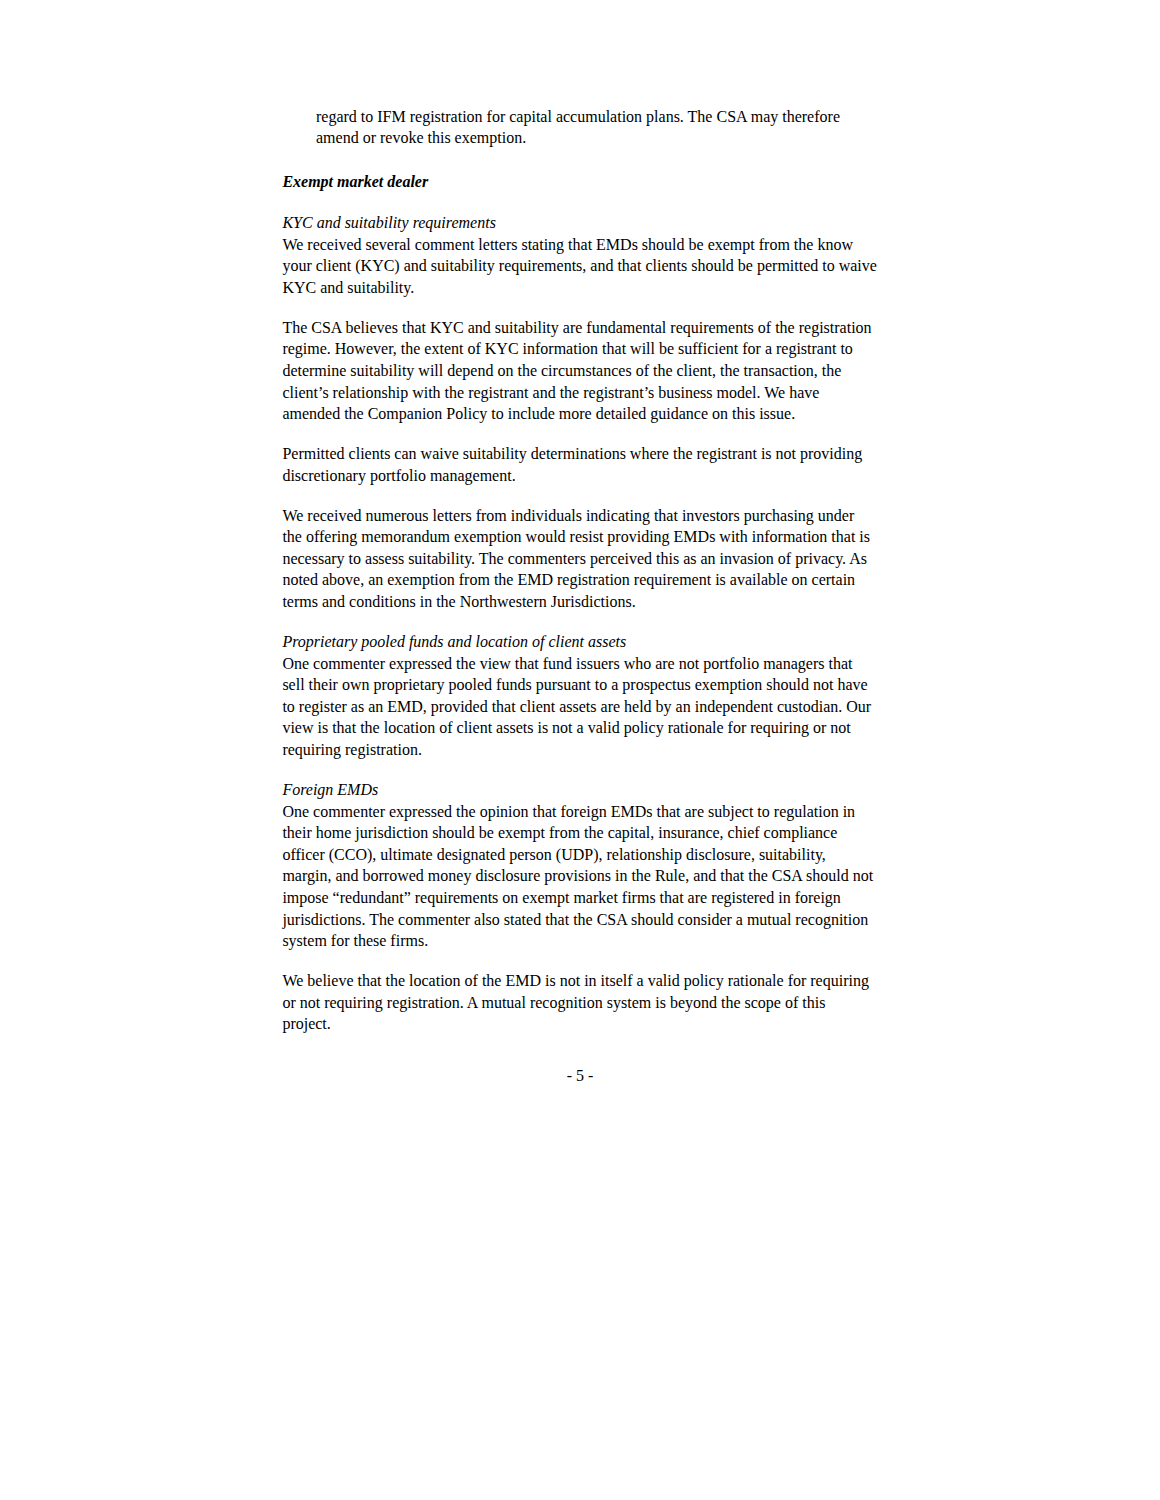regard to IFM registration for capital accumulation plans. The CSA may therefore amend or revoke this exemption.
Exempt market dealer
KYC and suitability requirements
We received several comment letters stating that EMDs should be exempt from the know your client (KYC) and suitability requirements, and that clients should be permitted to waive KYC and suitability.
The CSA believes that KYC and suitability are fundamental requirements of the registration regime. However, the extent of KYC information that will be sufficient for a registrant to determine suitability will depend on the circumstances of the client, the transaction, the client’s relationship with the registrant and the registrant’s business model. We have amended the Companion Policy to include more detailed guidance on this issue.
Permitted clients can waive suitability determinations where the registrant is not providing discretionary portfolio management.
We received numerous letters from individuals indicating that investors purchasing under the offering memorandum exemption would resist providing EMDs with information that is necessary to assess suitability. The commenters perceived this as an invasion of privacy. As noted above, an exemption from the EMD registration requirement is available on certain terms and conditions in the Northwestern Jurisdictions.
Proprietary pooled funds and location of client assets
One commenter expressed the view that fund issuers who are not portfolio managers that sell their own proprietary pooled funds pursuant to a prospectus exemption should not have to register as an EMD, provided that client assets are held by an independent custodian. Our view is that the location of client assets is not a valid policy rationale for requiring or not requiring registration.
Foreign EMDs
One commenter expressed the opinion that foreign EMDs that are subject to regulation in their home jurisdiction should be exempt from the capital, insurance, chief compliance officer (CCO), ultimate designated person (UDP), relationship disclosure, suitability, margin, and borrowed money disclosure provisions in the Rule, and that the CSA should not impose “redundant” requirements on exempt market firms that are registered in foreign jurisdictions. The commenter also stated that the CSA should consider a mutual recognition system for these firms.
We believe that the location of the EMD is not in itself a valid policy rationale for requiring or not requiring registration. A mutual recognition system is beyond the scope of this project.
- 5 -